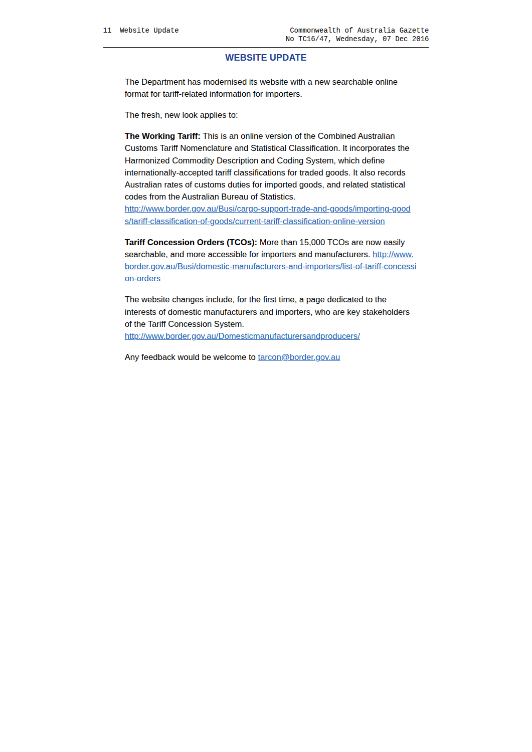11 Website Update
Commonwealth of Australia Gazette
No TC16/47, Wednesday, 07 Dec 2016
WEBSITE UPDATE
The Department has modernised its website with a new searchable online format for tariff-related information for importers.
The fresh, new look applies to:
The Working Tariff: This is an online version of the Combined Australian Customs Tariff Nomenclature and Statistical Classification. It incorporates the Harmonized Commodity Description and Coding System, which define internationally-accepted tariff classifications for traded goods. It also records Australian rates of customs duties for imported goods, and related statistical codes from the Australian Bureau of Statistics.
http://www.border.gov.au/Busi/cargo-support-trade-and-goods/importing-goods/tariff-classification-of-goods/current-tariff-classification-online-version
Tariff Concession Orders (TCOs): More than 15,000 TCOs are now easily searchable, and more accessible for importers and manufacturers. http://www.border.gov.au/Busi/domestic-manufacturers-and-importers/list-of-tariff-concession-orders
The website changes include, for the first time, a page dedicated to the interests of domestic manufacturers and importers, who are key stakeholders of the Tariff Concession System.
http://www.border.gov.au/Domesticmanufacturersandproducers/
Any feedback would be welcome to tarcon@border.gov.au